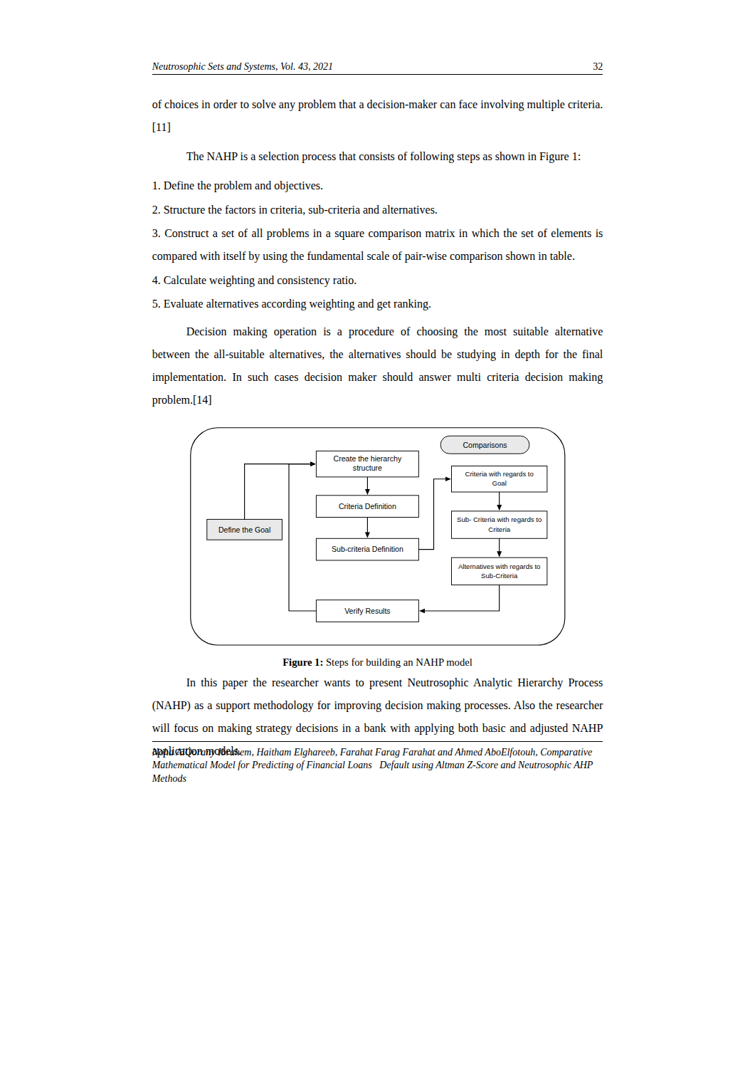Neutrosophic Sets and Systems, Vol. 43, 2021 32
of choices in order to solve any problem that a decision-maker can face involving multiple criteria.[11]
The NAHP is a selection process that consists of following steps as shown in Figure 1:
1. Define the problem and objectives.
2. Structure the factors in criteria, sub-criteria and alternatives.
3. Construct a set of all problems in a square comparison matrix in which the set of elements is compared with itself by using the fundamental scale of pair-wise comparison shown in table.
4. Calculate weighting and consistency ratio.
5. Evaluate alternatives according weighting and get ranking.
Decision making operation is a procedure of choosing the most suitable alternative between the all-suitable alternatives, the alternatives should be studying in depth for the final implementation. In such cases decision maker should answer multi criteria decision making problem.[14]
Comparisons Define the Goal Create the hierarchy structure Criteria Definition Sub-criteria Definition Verify Results Criteria with regards to Goal Sub- Criteria with regards to Criteria Alternatives with regards to Sub-Criteria
Figure 1: Steps for building an NAHP model
In this paper the researcher wants to present Neutrosophic Analytic Hierarchy Process (NAHP) as a support methodology for improving decision making processes. Also the researcher will focus on making strategy decisions in a bank with applying both basic and adjusted NAHP application models.
Noha AlQorany Ibrahem, Haitham Elghareeb, Farahat Farag Farahat and Ahmed AboElfotouh, Comparative Mathematical Model for Predicting of Financial Loans Default using Altman Z-Score and Neutrosophic AHP Methods